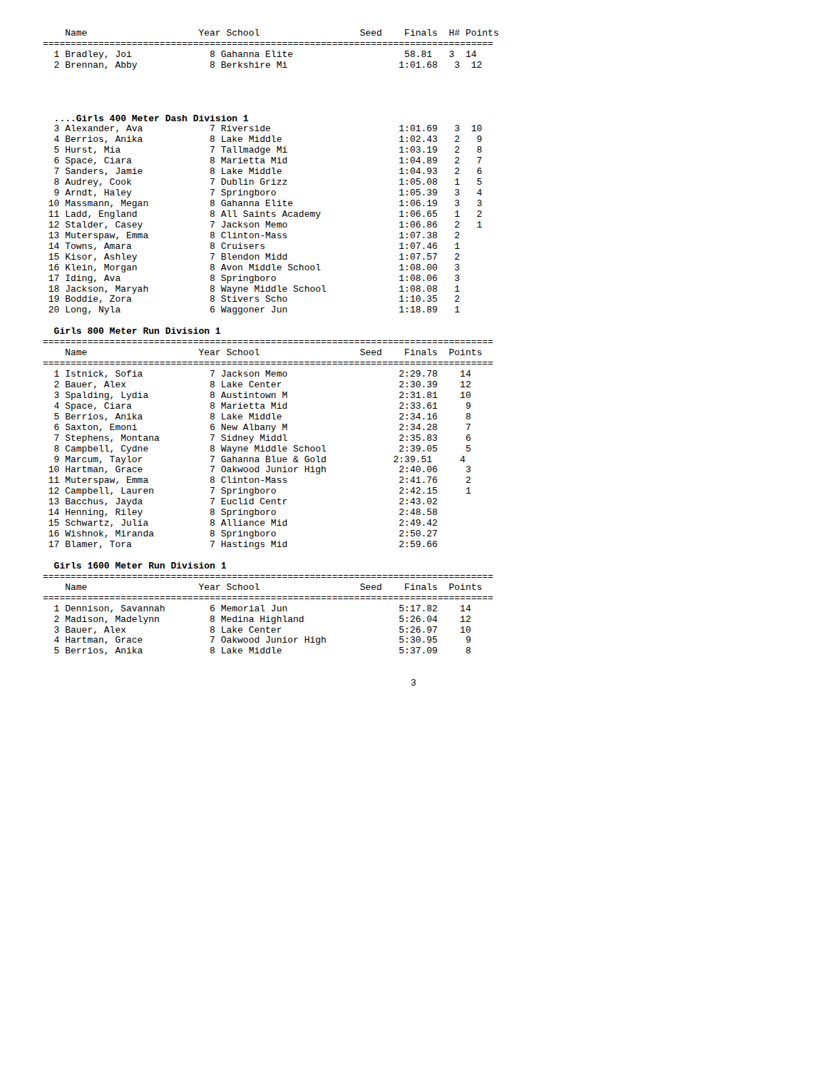Name                    Year School                  Seed    Finals  H# Points
=================================================================================
  1 Bradley, Joi              8 Gahanna Elite                    58.81   3  14
  2 Brennan, Abby             8 Berkshire Mi                    1:01.68   3  12
  ....Girls 400 Meter Dash Division 1
  3 Alexander, Ava            7 Riverside                       1:01.69   3  10
  4 Berrios, Anika            8 Lake Middle                     1:02.43   2   9
  5 Hurst, Mia                7 Tallmadge Mi                    1:03.19   2   8
  6 Space, Ciara              8 Marietta Mid                    1:04.89   2   7
  7 Sanders, Jamie            8 Lake Middle                     1:04.93   2   6
  8 Audrey, Cook              7 Dublin Grizz                    1:05.08   1   5
  9 Arndt, Haley              7 Springboro                      1:05.39   3   4
 10 Massmann, Megan           8 Gahanna Elite                   1:06.19   3   3
 11 Ladd, England             8 All Saints Academy              1:06.65   1   2
 12 Stalder, Casey            7 Jackson Memo                    1:06.86   2   1
 13 Muterspaw, Emma           8 Clinton-Mass                    1:07.38   2
 14 Towns, Amara              8 Cruisers                        1:07.46   1
 15 Kisor, Ashley             7 Blendon Midd                    1:07.57   2
 16 Klein, Morgan             8 Avon Middle School              1:08.00   3
 17 Iding, Ava                8 Springboro                      1:08.06   3
 18 Jackson, Maryah           8 Wayne Middle School             1:08.08   1
 19 Boddie, Zora              8 Stivers Scho                    1:10.35   2
 20 Long, Nyla                6 Waggoner Jun                    1:18.89   1
  Girls 800 Meter Run Division 1
=================================================================================
    Name                    Year School                  Seed    Finals  Points
=================================================================================
  1 Istnick, Sofia            7 Jackson Memo                    2:29.78    14
  2 Bauer, Alex               8 Lake Center                     2:30.39    12
  3 Spalding, Lydia           8 Austintown M                    2:31.81    10
  4 Space, Ciara              8 Marietta Mid                    2:33.61     9
  5 Berrios, Anika            8 Lake Middle                     2:34.16     8
  6 Saxton, Emoni             6 New Albany M                    2:34.28     7
  7 Stephens, Montana         7 Sidney Middl                    2:35.83     6
  8 Campbell, Cydne           8 Wayne Middle School             2:39.05     5
  9 Marcum, Taylor            7 Gahanna Blue & Gold            2:39.51     4
 10 Hartman, Grace            7 Oakwood Junior High             2:40.06     3
 11 Muterspaw, Emma           8 Clinton-Mass                    2:41.76     2
 12 Campbell, Lauren          7 Springboro                      2:42.15     1
 13 Bacchus, Jayda            7 Euclid Centr                    2:43.02
 14 Henning, Riley            8 Springboro                      2:48.58
 15 Schwartz, Julia           8 Alliance Mid                    2:49.42
 16 Wishnok, Miranda          8 Springboro                      2:50.27
 17 Blamer, Tora              7 Hastings Mid                    2:59.66
  Girls 1600 Meter Run Division 1
=================================================================================
    Name                    Year School                  Seed    Finals  Points
=================================================================================
  1 Dennison, Savannah        6 Memorial Jun                    5:17.82    14
  2 Madison, Madelynn         8 Medina Highland                 5:26.04    12
  3 Bauer, Alex               8 Lake Center                     5:26.97    10
  4 Hartman, Grace            7 Oakwood Junior High             5:30.95     9
  5 Berrios, Anika            8 Lake Middle                     5:37.09     8
3